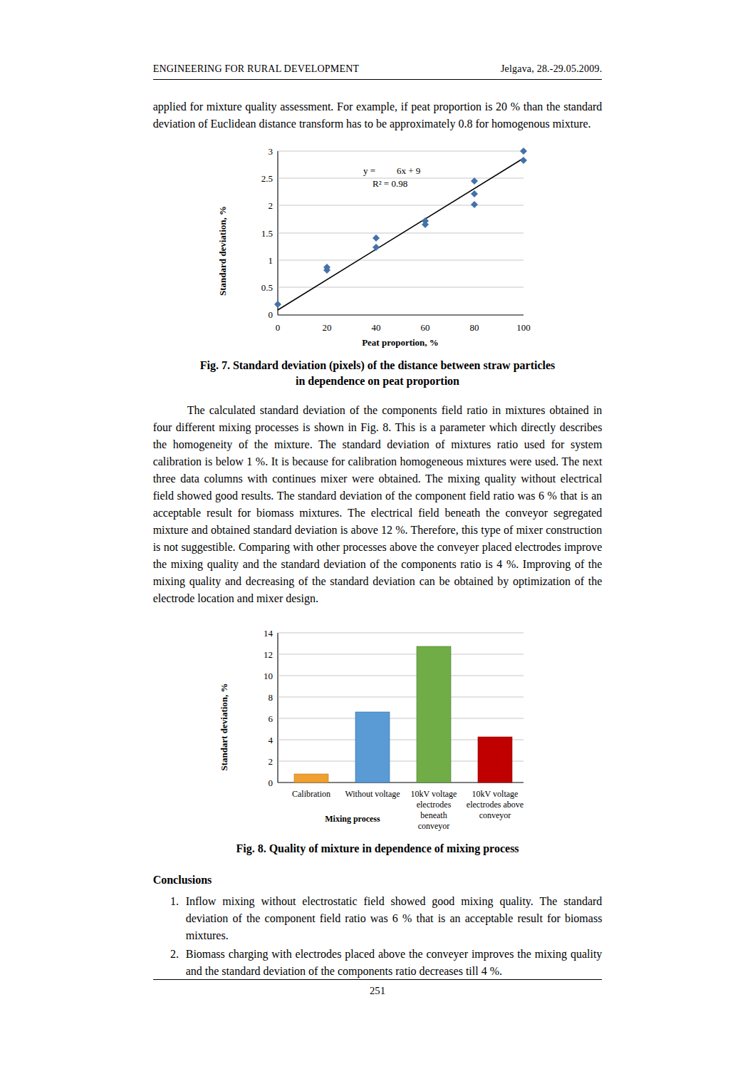ENGINEERING FOR RURAL DEVELOPMENT
Jelgava, 28.-29.05.2009.
applied for mixture quality assessment. For example, if peat proportion is 20 % than the standard deviation of Euclidean distance transform has to be approximately 0.8 for homogenous mixture.
Standard deviation, % 3 2.5 2 1.5 1 0.5 0 0 20 40 60 80 100 Peat proportion, % y = 6x + 9 R² = 0.98
Fig. 7. Standard deviation (pixels) of the distance between straw particles
in dependence on peat proportion
The calculated standard deviation of the components field ratio in mixtures obtained in four different mixing processes is shown in Fig. 8. This is a parameter which directly describes the homogeneity of the mixture. The standard deviation of mixtures ratio used for system calibration is below 1 %. It is because for calibration homogeneous mixtures were used. The next three data columns with continues mixer were obtained. The mixing quality without electrical field showed good results. The standard deviation of the component field ratio was 6 % that is an acceptable result for biomass mixtures. The electrical field beneath the conveyor segregated mixture and obtained standard deviation is above 12 %. Therefore, this type of mixer construction is not suggestible. Comparing with other processes above the conveyer placed electrodes improve the mixing quality and the standard deviation of the components ratio is 4 %. Improving of the mixing quality and decreasing of the standard deviation can be obtained by optimization of the electrode location and mixer design.
Standart deviation, % 14 12 10 8 6 4 2 0 Calibration Without voltage 10kV voltage electrodes beneath conveyor 10kV voltage electrodes above conveyor Mixing process
Fig. 8. Quality of mixture in dependence of mixing process
Conclusions
Inflow mixing without electrostatic field showed good mixing quality. The standard deviation of the component field ratio was 6 % that is an acceptable result for biomass mixtures.
Biomass charging with electrodes placed above the conveyer improves the mixing quality and the standard deviation of the components ratio decreases till 4 %.
251